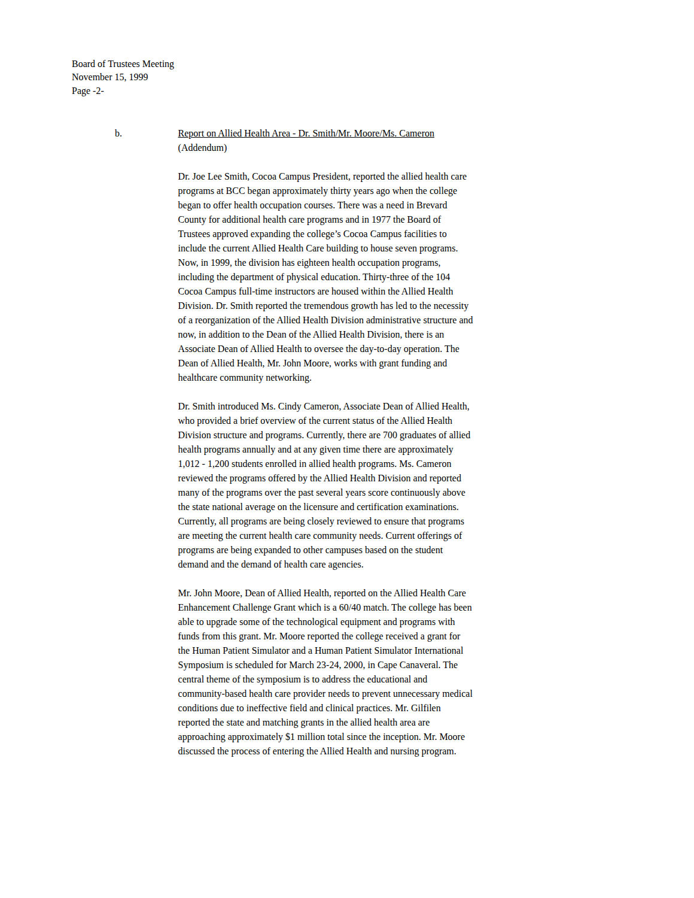Board of Trustees Meeting
November 15, 1999
Page -2-
b.
Report on Allied Health Area - Dr. Smith/Mr. Moore/Ms. Cameron (Addendum)
Dr. Joe Lee Smith, Cocoa Campus President, reported the allied health care programs at BCC began approximately thirty years ago when the college began to offer health occupation courses. There was a need in Brevard County for additional health care programs and in 1977 the Board of Trustees approved expanding the college’s Cocoa Campus facilities to include the current Allied Health Care building to house seven programs. Now, in 1999, the division has eighteen health occupation programs, including the department of physical education. Thirty-three of the 104 Cocoa Campus full-time instructors are housed within the Allied Health Division. Dr. Smith reported the tremendous growth has led to the necessity of a reorganization of the Allied Health Division administrative structure and now, in addition to the Dean of the Allied Health Division, there is an Associate Dean of Allied Health to oversee the day-to-day operation. The Dean of Allied Health, Mr. John Moore, works with grant funding and healthcare community networking.
Dr. Smith introduced Ms. Cindy Cameron, Associate Dean of Allied Health, who provided a brief overview of the current status of the Allied Health Division structure and programs. Currently, there are 700 graduates of allied health programs annually and at any given time there are approximately 1,012 - 1,200 students enrolled in allied health programs. Ms. Cameron reviewed the programs offered by the Allied Health Division and reported many of the programs over the past several years score continuously above the state national average on the licensure and certification examinations. Currently, all programs are being closely reviewed to ensure that programs are meeting the current health care community needs. Current offerings of programs are being expanded to other campuses based on the student demand and the demand of health care agencies.
Mr. John Moore, Dean of Allied Health, reported on the Allied Health Care Enhancement Challenge Grant which is a 60/40 match. The college has been able to upgrade some of the technological equipment and programs with funds from this grant. Mr. Moore reported the college received a grant for the Human Patient Simulator and a Human Patient Simulator International Symposium is scheduled for March 23-24, 2000, in Cape Canaveral. The central theme of the symposium is to address the educational and community-based health care provider needs to prevent unnecessary medical conditions due to ineffective field and clinical practices. Mr. Gilfilen reported the state and matching grants in the allied health area are approaching approximately $1 million total since the inception. Mr. Moore discussed the process of entering the Allied Health and nursing program.